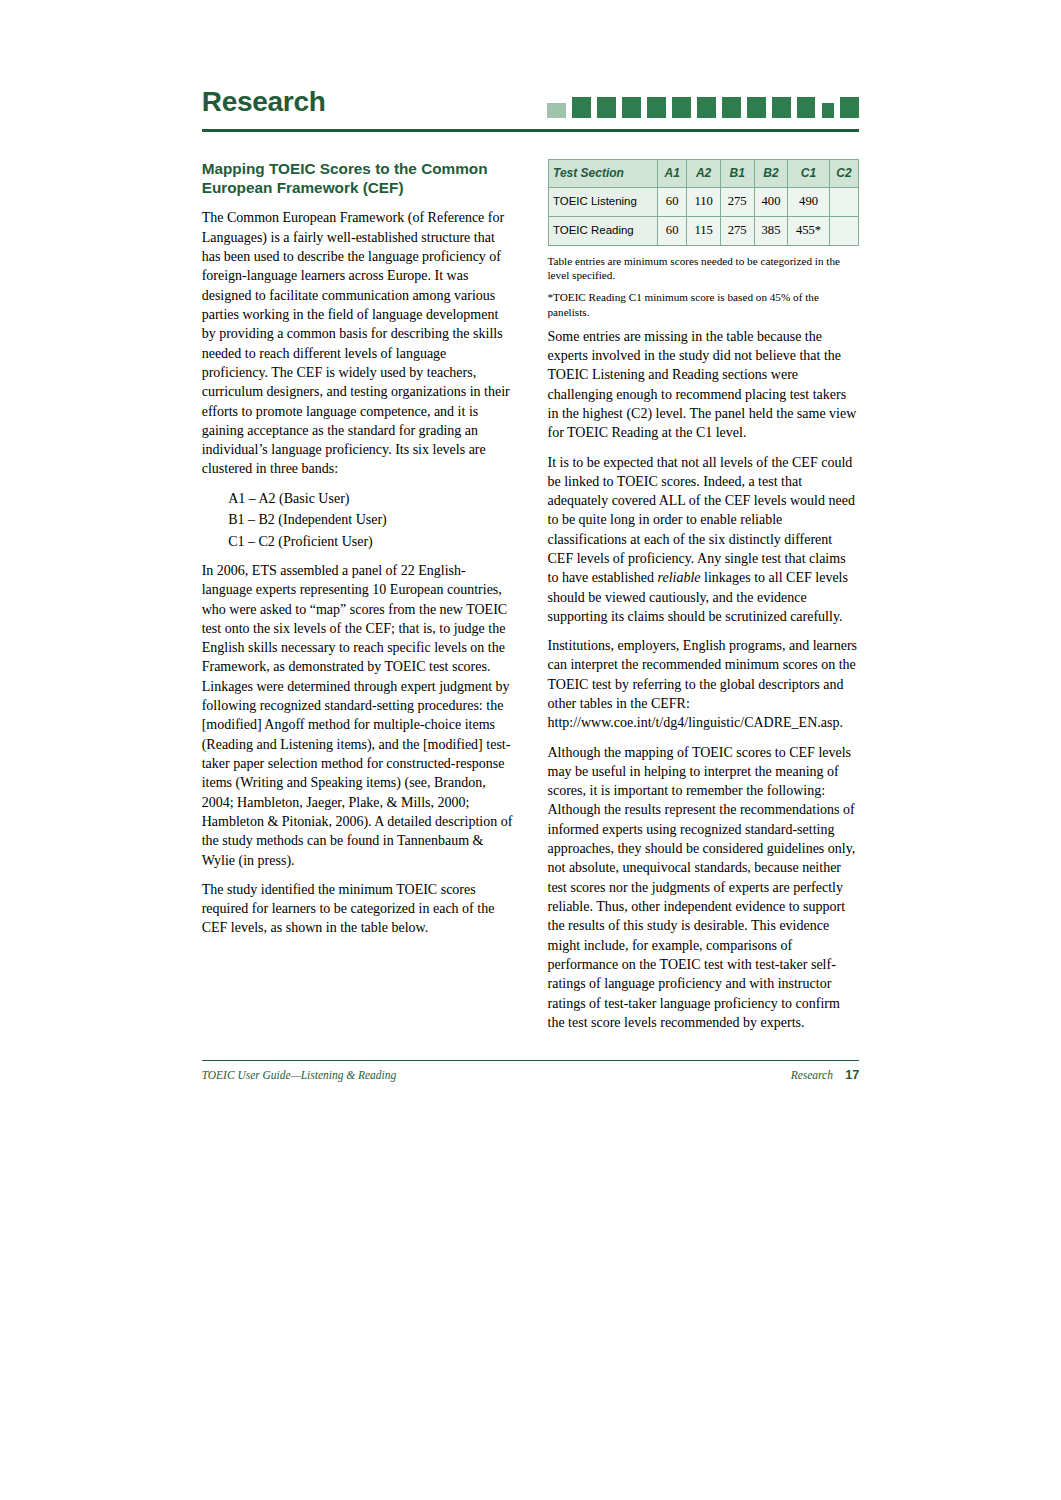Research
Mapping TOEIC Scores to the Common European Framework (CEF)
The Common European Framework (of Reference for Languages) is a fairly well-established structure that has been used to describe the language proficiency of foreign-language learners across Europe. It was designed to facilitate communication among various parties working in the field of language development by providing a common basis for describing the skills needed to reach different levels of language proficiency. The CEF is widely used by teachers, curriculum designers, and testing organizations in their efforts to promote language competence, and it is gaining acceptance as the standard for grading an individual’s language proficiency. Its six levels are clustered in three bands:
A1 – A2 (Basic User)
B1 – B2 (Independent User)
C1 – C2 (Proficient User)
In 2006, ETS assembled a panel of 22 English-language experts representing 10 European countries, who were asked to “map” scores from the new TOEIC test onto the six levels of the CEF; that is, to judge the English skills necessary to reach specific levels on the Framework, as demonstrated by TOEIC test scores. Linkages were determined through expert judgment by following recognized standard-setting procedures: the [modified] Angoff method for multiple-choice items (Reading and Listening items), and the [modified] test-taker paper selection method for constructed-response items (Writing and Speaking items) (see, Brandon, 2004; Hambleton, Jaeger, Plake, & Mills, 2000; Hambleton & Pitoniak, 2006). A detailed description of the study methods can be found in Tannenbaum & Wylie (in press).
The study identified the minimum TOEIC scores required for learners to be categorized in each of the CEF levels, as shown in the table below.
| Test Section | A1 | A2 | B1 | B2 | C1 | C2 |
| --- | --- | --- | --- | --- | --- | --- |
| TOEIC Listening | 60 | 110 | 275 | 400 | 490 | |
| TOEIC Reading | 60 | 115 | 275 | 385 | 455* | |
Table entries are minimum scores needed to be categorized in the level specified.
*TOEIC Reading C1 minimum score is based on 45% of the panelists.
Some entries are missing in the table because the experts involved in the study did not believe that the TOEIC Listening and Reading sections were challenging enough to recommend placing test takers in the highest (C2) level. The panel held the same view for TOEIC Reading at the C1 level.
It is to be expected that not all levels of the CEF could be linked to TOEIC scores. Indeed, a test that adequately covered ALL of the CEF levels would need to be quite long in order to enable reliable classifications at each of the six distinctly different CEF levels of proficiency. Any single test that claims to have established reliable linkages to all CEF levels should be viewed cautiously, and the evidence supporting its claims should be scrutinized carefully.
Institutions, employers, English programs, and learners can interpret the recommended minimum scores on the TOEIC test by referring to the global descriptors and other tables in the CEFR: http://www.coe.int/t/dg4/linguistic/CADRE_EN.asp.
Although the mapping of TOEIC scores to CEF levels may be useful in helping to interpret the meaning of scores, it is important to remember the following: Although the results represent the recommendations of informed experts using recognized standard-setting approaches, they should be considered guidelines only, not absolute, unequivocal standards, because neither test scores nor the judgments of experts are perfectly reliable. Thus, other independent evidence to support the results of this study is desirable. This evidence might include, for example, comparisons of performance on the TOEIC test with test-taker self-ratings of language proficiency and with instructor ratings of test-taker language proficiency to confirm the test score levels recommended by experts.
TOEIC User Guide—Listening & Reading
Research 17